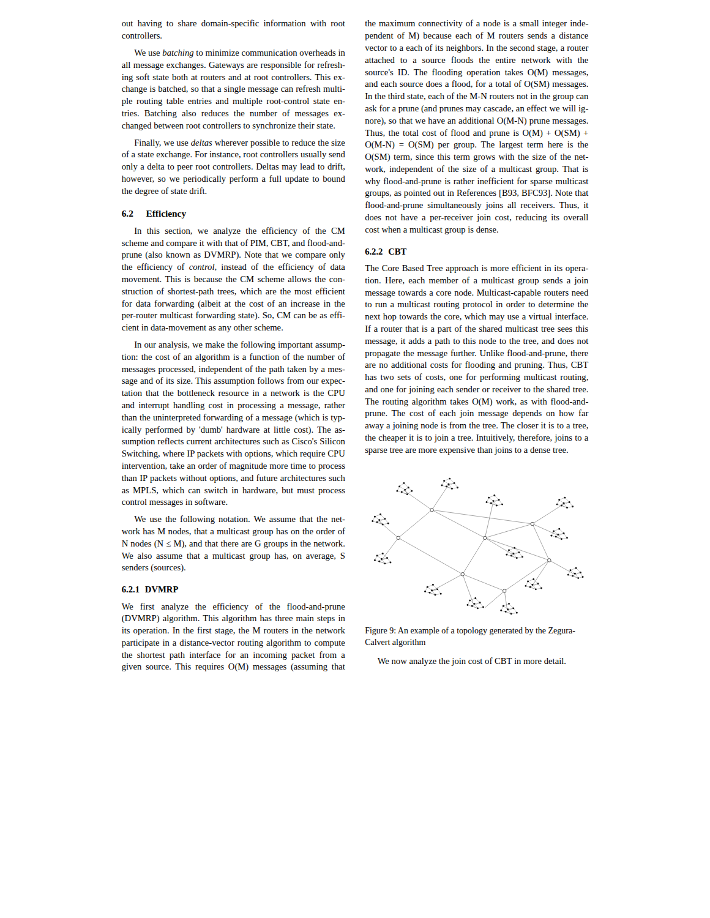out having to share domain-specific information with root controllers.
We use batching to minimize communication overheads in all message exchanges. Gateways are responsible for refreshing soft state both at routers and at root controllers. This exchange is batched, so that a single message can refresh multiple routing table entries and multiple root-control state entries. Batching also reduces the number of messages exchanged between root controllers to synchronize their state.
Finally, we use deltas wherever possible to reduce the size of a state exchange. For instance, root controllers usually send only a delta to peer root controllers. Deltas may lead to drift, however, so we periodically perform a full update to bound the degree of state drift.
6.2 Efficiency
In this section, we analyze the efficiency of the CM scheme and compare it with that of PIM, CBT, and flood-and-prune (also known as DVMRP). Note that we compare only the efficiency of control, instead of the efficiency of data movement. This is because the CM scheme allows the construction of shortest-path trees, which are the most efficient for data forwarding (albeit at the cost of an increase in the per-router multicast forwarding state). So, CM can be as efficient in data-movement as any other scheme.
In our analysis, we make the following important assumption: the cost of an algorithm is a function of the number of messages processed, independent of the path taken by a message and of its size. This assumption follows from our expectation that the bottleneck resource in a network is the CPU and interrupt handling cost in processing a message, rather than the uninterpreted forwarding of a message (which is typically performed by 'dumb' hardware at little cost). The assumption reflects current architectures such as Cisco's Silicon Switching, where IP packets with options, which require CPU intervention, take an order of magnitude more time to process than IP packets without options, and future architectures such as MPLS, which can switch in hardware, but must process control messages in software.
We use the following notation. We assume that the network has M nodes, that a multicast group has on the order of N nodes (N ≤ M), and that there are G groups in the network. We also assume that a multicast group has, on average, S senders (sources).
6.2.1 DVMRP
We first analyze the efficiency of the flood-and-prune (DVMRP) algorithm. This algorithm has three main steps in its operation. In the first stage, the M routers in the network participate in a distance-vector routing algorithm to compute the shortest path interface for an incoming packet from a given source. This requires O(M) messages (assuming that the maximum connectivity of a node is a small integer independent of M) because each of M routers sends a distance vector to a each of its neighbors. In the second stage, a router attached to a source floods the entire network with the source's ID. The flooding operation takes O(M) messages, and each source does a flood, for a total of O(SM) messages. In the third state, each of the M-N routers not in the group can ask for a prune (and prunes may cascade, an effect we will ignore), so that we have an additional O(M-N) prune messages. Thus, the total cost of flood and prune is O(M) + O(SM) + O(M-N) = O(SM) per group. The largest term here is the O(SM) term, since this term grows with the size of the network, independent of the size of a multicast group. That is why flood-and-prune is rather inefficient for sparse multicast groups, as pointed out in References [B93, BFC93]. Note that flood-and-prune simultaneously joins all receivers. Thus, it does not have a per-receiver join cost, reducing its overall cost when a multicast group is dense.
6.2.2 CBT
The Core Based Tree approach is more efficient in its operation. Here, each member of a multicast group sends a join message towards a core node. Multicast-capable routers need to run a multicast routing protocol in order to determine the next hop towards the core, which may use a virtual interface. If a router that is a part of the shared multicast tree sees this message, it adds a path to this node to the tree, and does not propagate the message further. Unlike flood-and-prune, there are no additional costs for flooding and pruning. Thus, CBT has two sets of costs, one for performing multicast routing, and one for joining each sender or receiver to the shared tree. The routing algorithm takes O(M) work, as with flood-and-prune. The cost of each join message depends on how far away a joining node is from the tree. The closer it is to a tree, the cheaper it is to join a tree. Intuitively, therefore, joins to a sparse tree are more expensive than joins to a dense tree.
Figure 9: An example of a topology generated by the Zegura-Calvert algorithm
We now analyze the join cost of CBT in more detail.